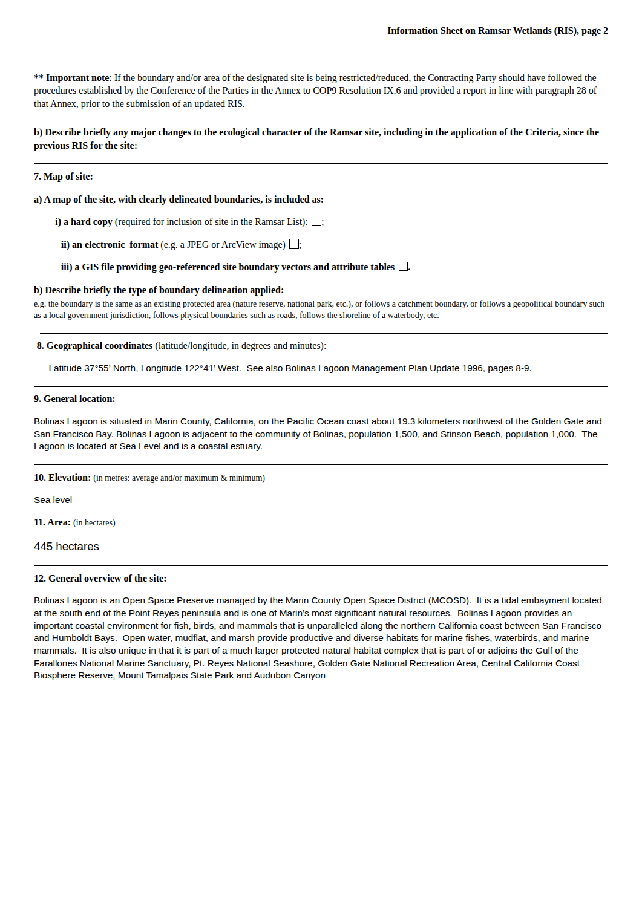Information Sheet on Ramsar Wetlands (RIS), page 2
** Important note: If the boundary and/or area of the designated site is being restricted/reduced, the Contracting Party should have followed the procedures established by the Conference of the Parties in the Annex to COP9 Resolution IX.6 and provided a report in line with paragraph 28 of that Annex, prior to the submission of an updated RIS.
b) Describe briefly any major changes to the ecological character of the Ramsar site, including in the application of the Criteria, since the previous RIS for the site:
7. Map of site:
a) A map of the site, with clearly delineated boundaries, is included as:
i) a hard copy (required for inclusion of site in the Ramsar List): ;
ii) an electronic format (e.g. a JPEG or ArcView image) ;
iii) a GIS file providing geo-referenced site boundary vectors and attribute tables .
b) Describe briefly the type of boundary delineation applied:
e.g. the boundary is the same as an existing protected area (nature reserve, national park, etc.), or follows a catchment boundary, or follows a geopolitical boundary such as a local government jurisdiction, follows physical boundaries such as roads, follows the shoreline of a waterbody, etc.
8. Geographical coordinates (latitude/longitude, in degrees and minutes):
Latitude 37°55’ North, Longitude 122°41’ West. See also Bolinas Lagoon Management Plan Update 1996, pages 8-9.
9. General location:
Bolinas Lagoon is situated in Marin County, California, on the Pacific Ocean coast about 19.3 kilometers northwest of the Golden Gate and San Francisco Bay. Bolinas Lagoon is adjacent to the community of Bolinas, population 1,500, and Stinson Beach, population 1,000. The Lagoon is located at Sea Level and is a coastal estuary.
10. Elevation: (in metres: average and/or maximum & minimum)
Sea level
11. Area: (in hectares)
445 hectares
12. General overview of the site:
Bolinas Lagoon is an Open Space Preserve managed by the Marin County Open Space District (MCOSD). It is a tidal embayment located at the south end of the Point Reyes peninsula and is one of Marin’s most significant natural resources. Bolinas Lagoon provides an important coastal environment for fish, birds, and mammals that is unparalleled along the northern California coast between San Francisco and Humboldt Bays. Open water, mudflat, and marsh provide productive and diverse habitats for marine fishes, waterbirds, and marine mammals. It is also unique in that it is part of a much larger protected natural habitat complex that is part of or adjoins the Gulf of the Farallones National Marine Sanctuary, Pt. Reyes National Seashore, Golden Gate National Recreation Area, Central California Coast Biosphere Reserve, Mount Tamalpais State Park and Audubon Canyon